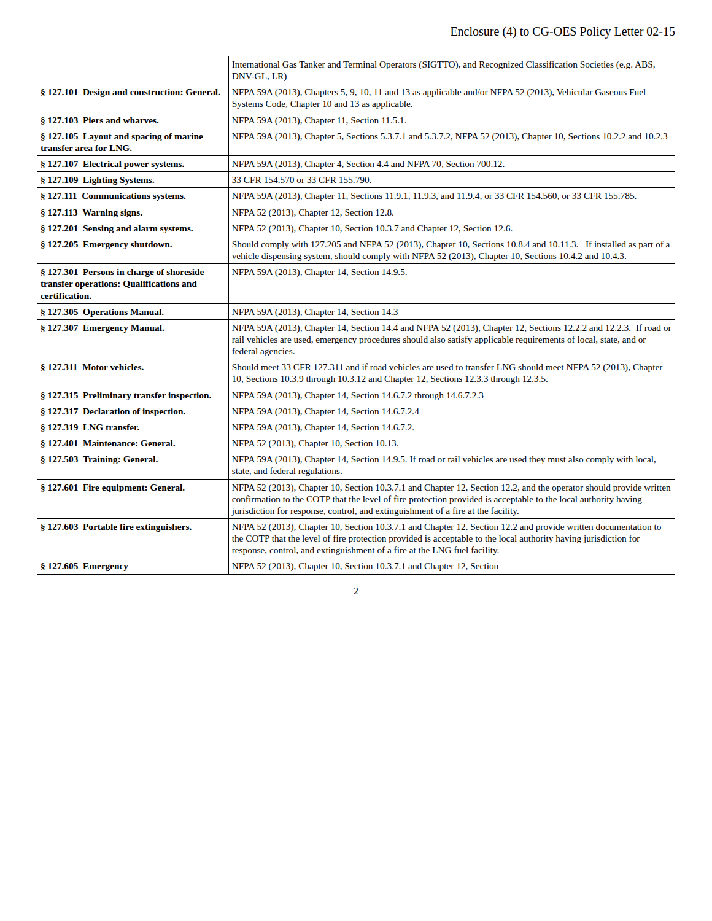Enclosure (4) to CG-OES Policy Letter 02-15
| | International Gas Tanker and Terminal Operators (SIGTTO), and Recognized Classification Societies (e.g. ABS, DNV-GL, LR) |
| § 127.101 Design and construction: General. | NFPA 59A (2013), Chapters 5, 9, 10, 11 and 13 as applicable and/or NFPA 52 (2013), Vehicular Gaseous Fuel Systems Code, Chapter 10 and 13 as applicable. |
| § 127.103 Piers and wharves. | NFPA 59A (2013), Chapter 11, Section 11.5.1. |
| § 127.105 Layout and spacing of marine transfer area for LNG. | NFPA 59A (2013), Chapter 5, Sections 5.3.7.1 and 5.3.7.2, NFPA 52 (2013), Chapter 10, Sections 10.2.2 and 10.2.3 |
| § 127.107 Electrical power systems. | NFPA 59A (2013), Chapter 4, Section 4.4 and NFPA 70, Section 700.12. |
| § 127.109 Lighting Systems. | 33 CFR 154.570 or 33 CFR 155.790. |
| § 127.111 Communications systems. | NFPA 59A (2013), Chapter 11, Sections 11.9.1, 11.9.3, and 11.9.4, or 33 CFR 154.560, or 33 CFR 155.785. |
| § 127.113 Warning signs. | NFPA 52 (2013), Chapter 12, Section 12.8. |
| § 127.201 Sensing and alarm systems. | NFPA 52 (2013), Chapter 10, Section 10.3.7 and Chapter 12, Section 12.6. |
| § 127.205 Emergency shutdown. | Should comply with 127.205 and NFPA 52 (2013), Chapter 10, Sections 10.8.4 and 10.11.3. If installed as part of a vehicle dispensing system, should comply with NFPA 52 (2013), Chapter 10, Sections 10.4.2 and 10.4.3. |
| § 127.301 Persons in charge of shoreside transfer operations: Qualifications and certification. | NFPA 59A (2013), Chapter 14, Section 14.9.5. |
| § 127.305 Operations Manual. | NFPA 59A (2013), Chapter 14, Section 14.3 |
| § 127.307 Emergency Manual. | NFPA 59A (2013), Chapter 14, Section 14.4 and NFPA 52 (2013), Chapter 12, Sections 12.2.2 and 12.2.3. If road or rail vehicles are used, emergency procedures should also satisfy applicable requirements of local, state, and or federal agencies. |
| § 127.311 Motor vehicles. | Should meet 33 CFR 127.311 and if road vehicles are used to transfer LNG should meet NFPA 52 (2013), Chapter 10, Sections 10.3.9 through 10.3.12 and Chapter 12, Sections 12.3.3 through 12.3.5. |
| § 127.315 Preliminary transfer inspection. | NFPA 59A (2013), Chapter 14, Section 14.6.7.2 through 14.6.7.2.3 |
| § 127.317 Declaration of inspection. | NFPA 59A (2013), Chapter 14, Section 14.6.7.2.4 |
| § 127.319 LNG transfer. | NFPA 59A (2013), Chapter 14, Section 14.6.7.2. |
| § 127.401 Maintenance: General. | NFPA 52 (2013), Chapter 10, Section 10.13. |
| § 127.503 Training: General. | NFPA 59A (2013), Chapter 14, Section 14.9.5. If road or rail vehicles are used they must also comply with local, state, and federal regulations. |
| § 127.601 Fire equipment: General. | NFPA 52 (2013), Chapter 10, Section 10.3.7.1 and Chapter 12, Section 12.2, and the operator should provide written confirmation to the COTP that the level of fire protection provided is acceptable to the local authority having jurisdiction for response, control, and extinguishment of a fire at the facility. |
| § 127.603 Portable fire extinguishers. | NFPA 52 (2013), Chapter 10, Section 10.3.7.1 and Chapter 12, Section 12.2 and provide written documentation to the COTP that the level of fire protection provided is acceptable to the local authority having jurisdiction for response, control, and extinguishment of a fire at the LNG fuel facility. |
| § 127.605 Emergency | NFPA 52 (2013), Chapter 10, Section 10.3.7.1 and Chapter 12, Section |
2